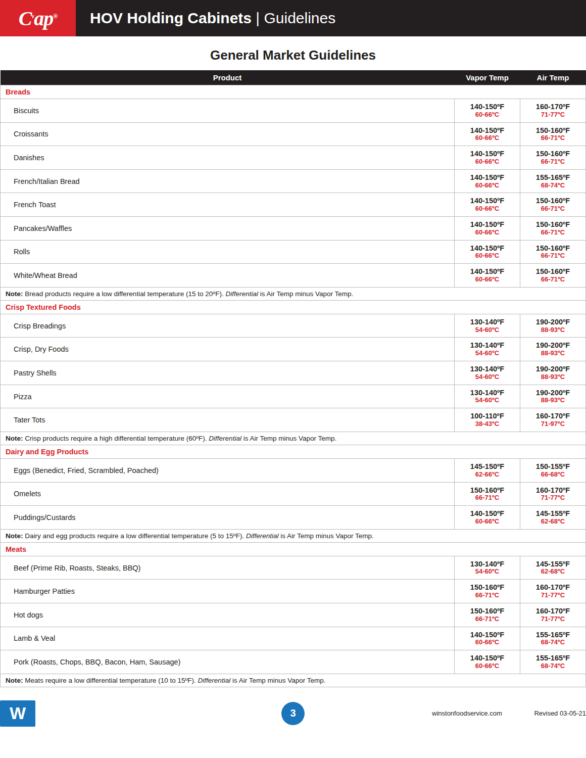Cvap®
HOV Holding Cabinets | Guidelines
General Market Guidelines
| Product | Vapor Temp | Air Temp |
| --- | --- | --- |
| Breads |
| Biscuits | 140-150ºF 60-66ºC | 160-170ºF 71-77ºC |
| Croissants | 140-150ºF 60-66ºC | 150-160ºF 66-71ºC |
| Danishes | 140-150ºF 60-66ºC | 150-160ºF 66-71ºC |
| French/Italian Bread | 140-150ºF 60-66ºC | 155-165ºF 68-74ºC |
| French Toast | 140-150ºF 60-66ºC | 150-160ºF 66-71ºC |
| Pancakes/Waffles | 140-150ºF 60-66ºC | 150-160ºF 66-71ºC |
| Rolls | 140-150ºF 60-66ºC | 150-160ºF 66-71ºC |
| White/Wheat Bread | 140-150ºF 60-66ºC | 150-160ºF 66-71ºC |
| Note: Bread products require a low differential temperature (15 to 20ºF). Differential is Air Temp minus Vapor Temp. |
| Crisp Textured Foods |
| Crisp Breadings | 130-140ºF 54-60ºC | 190-200ºF 88-93ºC |
| Crisp, Dry Foods | 130-140ºF 54-60ºC | 190-200ºF 88-93ºC |
| Pastry Shells | 130-140ºF 54-60ºC | 190-200ºF 88-93ºC |
| Pizza | 130-140ºF 54-60ºC | 190-200ºF 88-93ºC |
| Tater Tots | 100-110ºF 38-43ºC | 160-170ºF 71-97ºC |
| Note: Crisp products require a high differential temperature (60ºF). Differential is Air Temp minus Vapor Temp. |
| Dairy and Egg Products |
| Eggs (Benedict, Fried, Scrambled, Poached) | 145-150ºF 62-66ºC | 150-155ºF 66-68ºC |
| Omelets | 150-160ºF 66-71ºC | 160-170ºF 71-77ºC |
| Puddings/Custards | 140-150ºF 60-66ºC | 145-155ºF 62-68ºC |
| Note: Dairy and egg products require a low differential temperature (5 to 15ºF). Differential is Air Temp minus Vapor Temp. |
| Meats |
| Beef (Prime Rib, Roasts, Steaks, BBQ) | 130-140ºF 54-60ºC | 145-155ºF 62-68ºC |
| Hamburger Patties | 150-160ºF 66-71ºC | 160-170ºF 71-77ºC |
| Hot dogs | 150-160ºF 66-71ºC | 160-170ºF 71-77ºC |
| Lamb & Veal | 140-150ºF 60-66ºC | 155-165ºF 68-74ºC |
| Pork (Roasts, Chops, BBQ, Bacon, Ham, Sausage) | 140-150ºF 60-66ºC | 155-165ºF 68-74ºC |
| Note: Meats require a low differential temperature (10 to 15ºF). Differential is Air Temp minus Vapor Temp. |
W
3
winstonfoodservice.com Revised 03-05-21